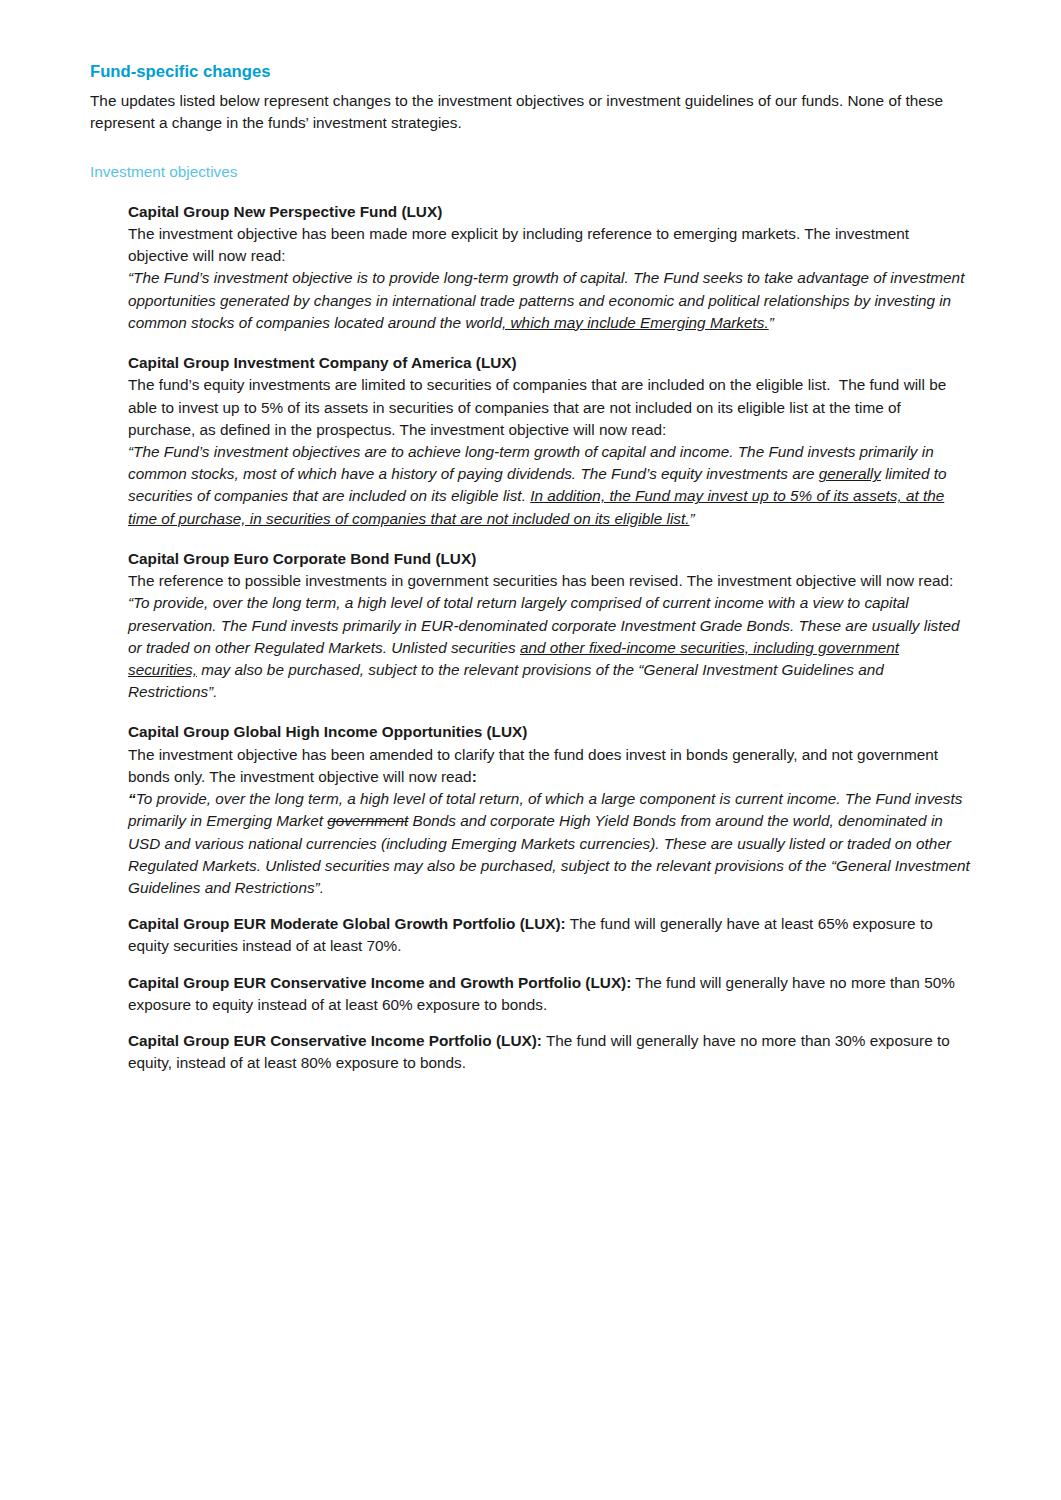Fund-specific changes
The updates listed below represent changes to the investment objectives or investment guidelines of our funds. None of these represent a change in the funds’ investment strategies.
Investment objectives
Capital Group New Perspective Fund (LUX)
The investment objective has been made more explicit by including reference to emerging markets. The investment objective will now read:
“The Fund’s investment objective is to provide long-term growth of capital. The Fund seeks to take advantage of investment opportunities generated by changes in international trade patterns and economic and political relationships by investing in common stocks of companies located around the world, which may include Emerging Markets.”
Capital Group Investment Company of America (LUX)
The fund’s equity investments are limited to securities of companies that are included on the eligible list. The fund will be able to invest up to 5% of its assets in securities of companies that are not included on its eligible list at the time of purchase, as defined in the prospectus. The investment objective will now read:
“The Fund’s investment objectives are to achieve long-term growth of capital and income. The Fund invests primarily in common stocks, most of which have a history of paying dividends. The Fund’s equity investments are generally limited to securities of companies that are included on its eligible list. In addition, the Fund may invest up to 5% of its assets, at the time of purchase, in securities of companies that are not included on its eligible list.”
Capital Group Euro Corporate Bond Fund (LUX)
The reference to possible investments in government securities has been revised. The investment objective will now read:
“To provide, over the long term, a high level of total return largely comprised of current income with a view to capital preservation. The Fund invests primarily in EUR-denominated corporate Investment Grade Bonds. These are usually listed or traded on other Regulated Markets. Unlisted securities and other fixed-income securities, including government securities, may also be purchased, subject to the relevant provisions of the “General Investment Guidelines and Restrictions”.
Capital Group Global High Income Opportunities (LUX)
The investment objective has been amended to clarify that the fund does invest in bonds generally, and not government bonds only. The investment objective will now read:
“To provide, over the long term, a high level of total return, of which a large component is current income. The Fund invests primarily in Emerging Market government Bonds and corporate High Yield Bonds from around the world, denominated in USD and various national currencies (including Emerging Markets currencies). These are usually listed or traded on other Regulated Markets. Unlisted securities may also be purchased, subject to the relevant provisions of the “General Investment Guidelines and Restrictions”.
Capital Group EUR Moderate Global Growth Portfolio (LUX): The fund will generally have at least 65% exposure to equity securities instead of at least 70%.
Capital Group EUR Conservative Income and Growth Portfolio (LUX): The fund will generally have no more than 50% exposure to equity instead of at least 60% exposure to bonds.
Capital Group EUR Conservative Income Portfolio (LUX): The fund will generally have no more than 30% exposure to equity, instead of at least 80% exposure to bonds.